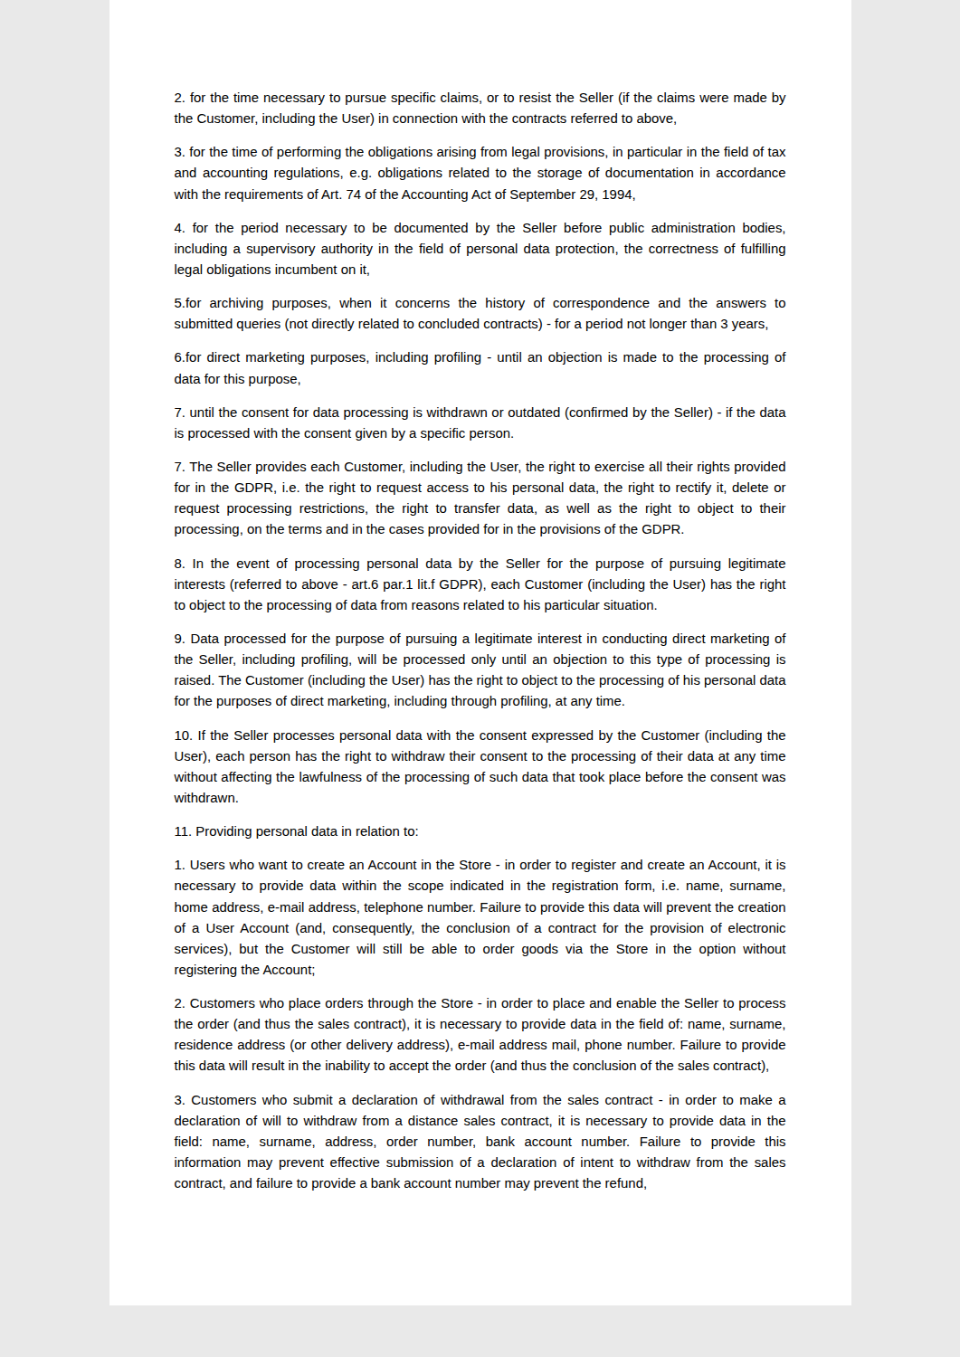2. for the time necessary to pursue specific claims, or to resist the Seller (if the claims were made by the Customer, including the User) in connection with the contracts referred to above,
3. for the time of performing the obligations arising from legal provisions, in particular in the field of tax and accounting regulations, e.g. obligations related to the storage of documentation in accordance with the requirements of Art. 74 of the Accounting Act of September 29, 1994,
4. for the period necessary to be documented by the Seller before public administration bodies, including a supervisory authority in the field of personal data protection, the correctness of fulfilling legal obligations incumbent on it,
5.for archiving purposes, when it concerns the history of correspondence and the answers to submitted queries (not directly related to concluded contracts) - for a period not longer than 3 years,
6.for direct marketing purposes, including profiling - until an objection is made to the processing of data for this purpose,
7. until the consent for data processing is withdrawn or outdated (confirmed by the Seller) - if the data is processed with the consent given by a specific person.
7. The Seller provides each Customer, including the User, the right to exercise all their rights provided for in the GDPR, i.e. the right to request access to his personal data, the right to rectify it, delete or request processing restrictions, the right to transfer data, as well as the right to object to their processing, on the terms and in the cases provided for in the provisions of the GDPR.
8. In the event of processing personal data by the Seller for the purpose of pursuing legitimate interests (referred to above - art.6 par.1 lit.f GDPR), each Customer (including the User) has the right to object to the processing of data from reasons related to his particular situation.
9. Data processed for the purpose of pursuing a legitimate interest in conducting direct marketing of the Seller, including profiling, will be processed only until an objection to this type of processing is raised. The Customer (including the User) has the right to object to the processing of his personal data for the purposes of direct marketing, including through profiling, at any time.
10. If the Seller processes personal data with the consent expressed by the Customer (including the User), each person has the right to withdraw their consent to the processing of their data at any time without affecting the lawfulness of the processing of such data that took place before the consent was withdrawn.
11. Providing personal data in relation to:
1. Users who want to create an Account in the Store - in order to register and create an Account, it is necessary to provide data within the scope indicated in the registration form, i.e. name, surname, home address, e-mail address, telephone number. Failure to provide this data will prevent the creation of a User Account (and, consequently, the conclusion of a contract for the provision of electronic services), but the Customer will still be able to order goods via the Store in the option without registering the Account;
2. Customers who place orders through the Store - in order to place and enable the Seller to process the order (and thus the sales contract), it is necessary to provide data in the field of: name, surname, residence address (or other delivery address), e-mail address mail, phone number. Failure to provide this data will result in the inability to accept the order (and thus the conclusion of the sales contract),
3. Customers who submit a declaration of withdrawal from the sales contract - in order to make a declaration of will to withdraw from a distance sales contract, it is necessary to provide data in the field: name, surname, address, order number, bank account number. Failure to provide this information may prevent effective submission of a declaration of intent to withdraw from the sales contract, and failure to provide a bank account number may prevent the refund,